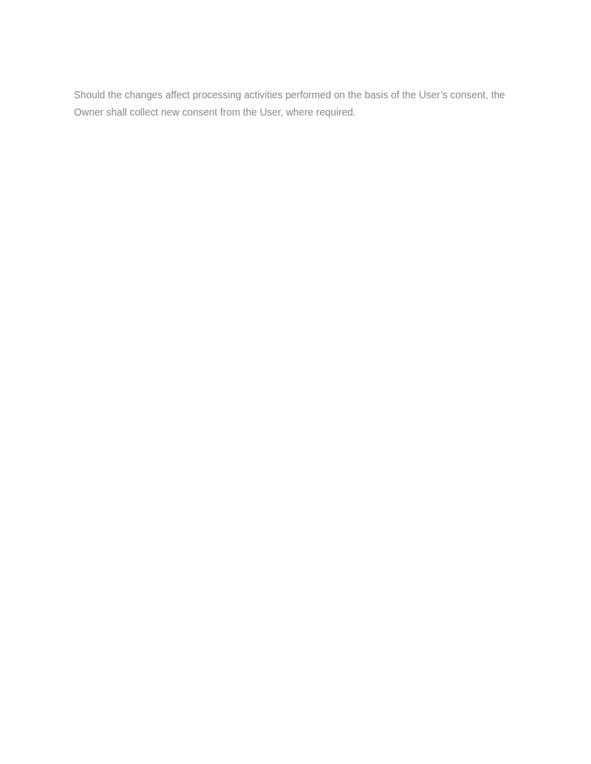Should the changes affect processing activities performed on the basis of the User’s consent, the Owner shall collect new consent from the User, where required.